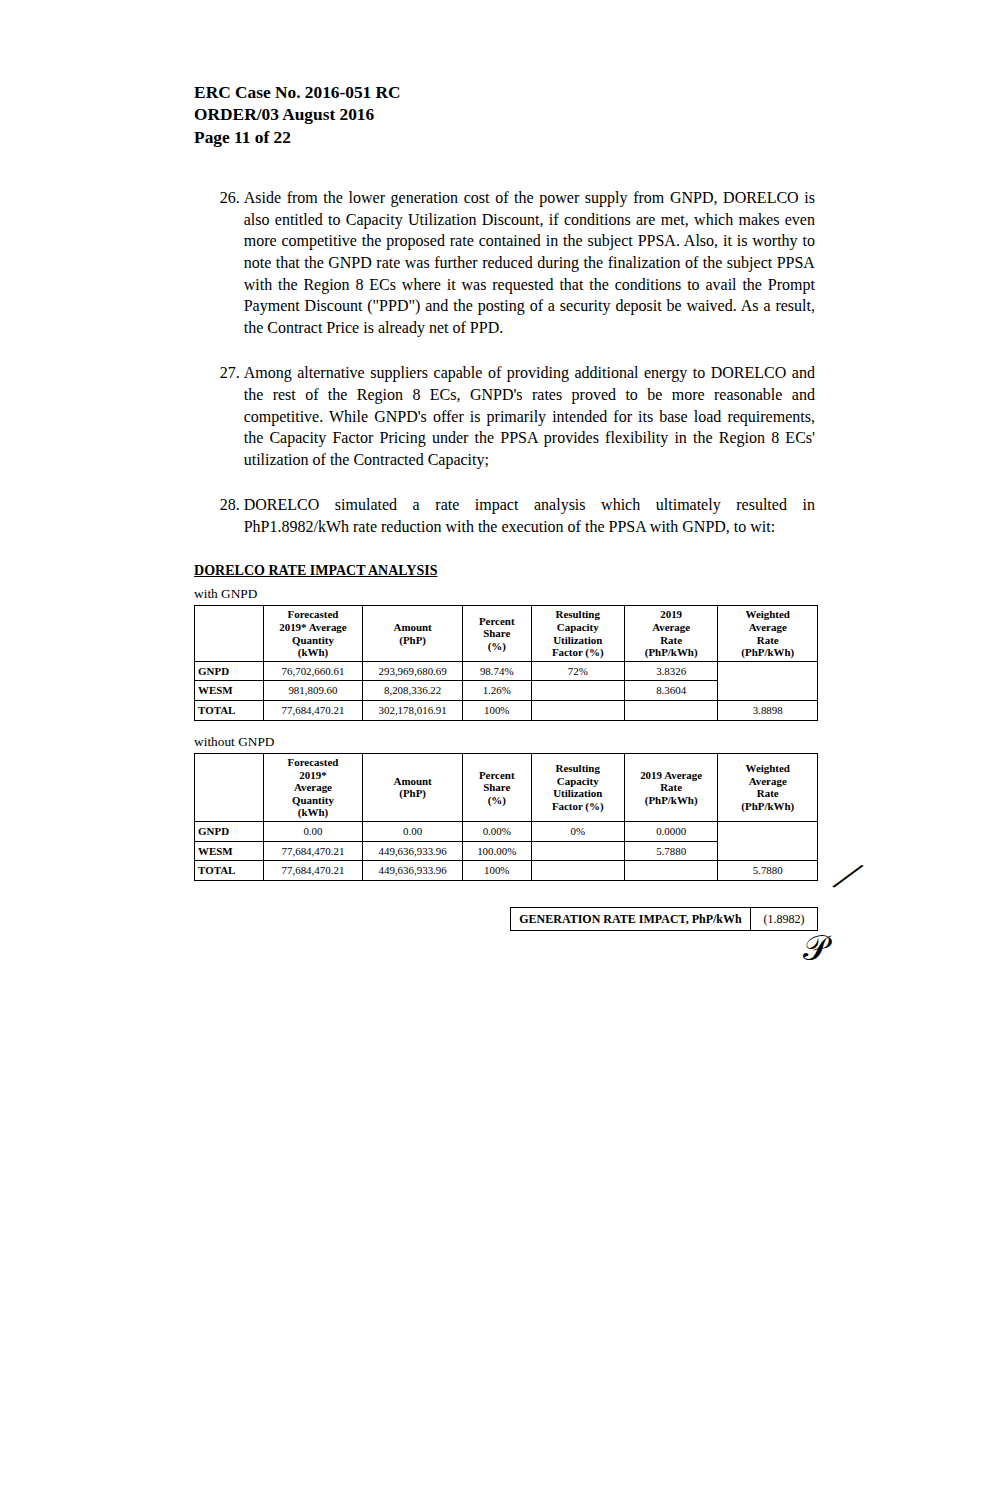ERC Case No. 2016-051 RC ORDER/03 August 2016 Page 11 of 22
26. Aside from the lower generation cost of the power supply from GNPD, DORELCO is also entitled to Capacity Utilization Discount, if conditions are met, which makes even more competitive the proposed rate contained in the subject PPSA. Also, it is worthy to note that the GNPD rate was further reduced during the finalization of the subject PPSA with the Region 8 ECs where it was requested that the conditions to avail the Prompt Payment Discount ("PPD") and the posting of a security deposit be waived. As a result, the Contract Price is already net of PPD.
27. Among alternative suppliers capable of providing additional energy to DORELCO and the rest of the Region 8 ECs, GNPD's rates proved to be more reasonable and competitive. While GNPD's offer is primarily intended for its base load requirements, the Capacity Factor Pricing under the PPSA provides flexibility in the Region 8 ECs' utilization of the Contracted Capacity;
28. DORELCO simulated a rate impact analysis which ultimately resulted in PhP1.8982/kWh rate reduction with the execution of the PPSA with GNPD, to wit:
DORELCO RATE IMPACT ANALYSIS
with GNPD
| | Forecasted 2019* Average Quantity (kWh) | Amount (PhP) | Percent Share (%) | Resulting Capacity Utilization Factor (%) | 2019 Average Rate (PhP/kWh) | Weighted Average Rate (PhP/kWh) |
| --- | --- | --- | --- | --- | --- | --- |
| GNPD | 76,702,660.61 | 293,969,680.69 | 98.74% | 72% | 3.8326 | |
| WESM | 981,809.60 | 8,208,336.22 | 1.26% | | 8.3604 |
| TOTAL | 77,684,470.21 | 302,178,016.91 | 100% | | | 3.8898 |
without GNPD
| | Forecasted 2019* Average Quantity (kWh) | Amount (PhP) | Percent Share (%) | Resulting Capacity Utilization Factor (%) | 2019 Average Rate (PhP/kWh) | Weighted Average Rate (PhP/kWh) |
| --- | --- | --- | --- | --- | --- | --- |
| GNPD | 0.00 | 0.00 | 0.00% | 0% | 0.0000 | |
| WESM | 77,684,470.21 | 449,636,933.96 | 100.00% | | 5.7880 |
| TOTAL | 77,684,470.21 | 449,636,933.96 | 100% | | | 5.7880 |
| GENERATION RATE IMPACT, PhP/kWh | (1.8982) |
∕ 𝒫